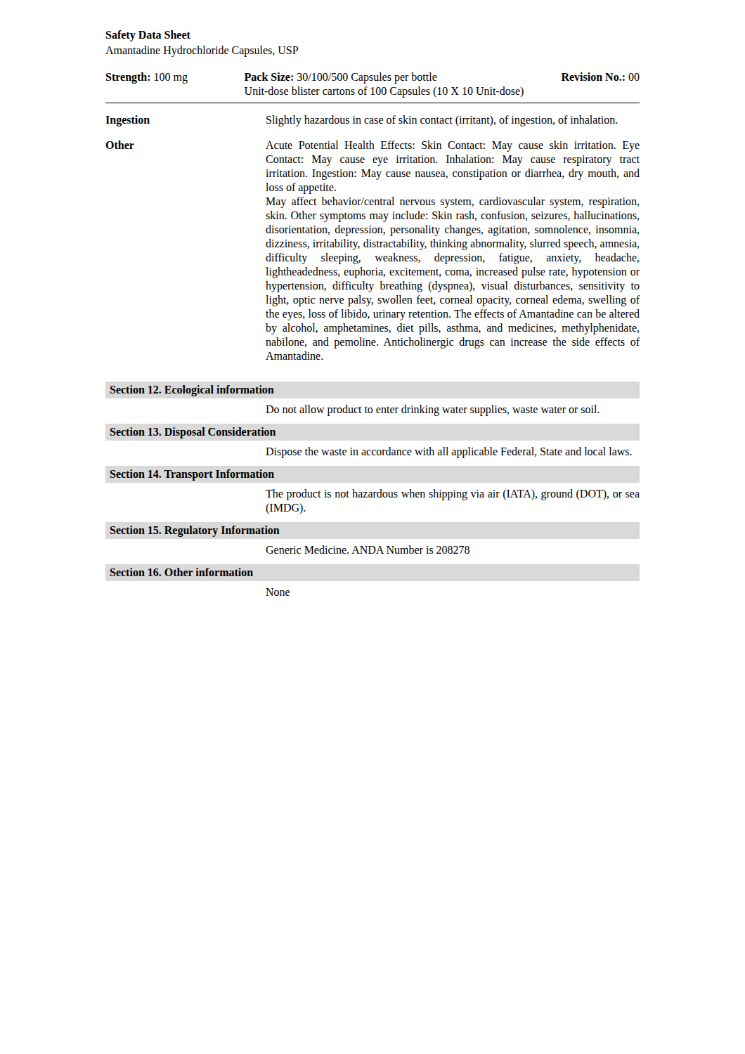Safety Data Sheet
Amantadine Hydrochloride Capsules, USP
| Strength: 100 mg | Pack Size: 30/100/500 Capsules per bottle | Revision No.: 00 |
| | Unit-dose blister cartons of 100 Capsules (10 X 10 Unit-dose) |
| Ingestion | Slightly hazardous in case of skin contact (irritant), of ingestion, of inhalation. |
| Other | Acute Potential Health Effects: Skin Contact: May cause skin irritation. Eye Contact: May cause eye irritation. Inhalation: May cause respiratory tract irritation. Ingestion: May cause nausea, constipation or diarrhea, dry mouth, and loss of appetite. May affect behavior/central nervous system, cardiovascular system, respiration, skin. Other symptoms may include: Skin rash, confusion, seizures, hallucinations, disorientation, depression, personality changes, agitation, somnolence, insomnia, dizziness, irritability, distractability, thinking abnormality, slurred speech, amnesia, difficulty sleeping, weakness, depression, fatigue, anxiety, headache, lightheadedness, euphoria, excitement, coma, increased pulse rate, hypotension or hypertension, difficulty breathing (dyspnea), visual disturbances, sensitivity to light, optic nerve palsy, swollen feet, corneal opacity, corneal edema, swelling of the eyes, loss of libido, urinary retention. The effects of Amantadine can be altered by alcohol, amphetamines, diet pills, asthma, and medicines, methylphenidate, nabilone, and pemoline. Anticholinergic drugs can increase the side effects of Amantadine. |
Section 12. Ecological information
Do not allow product to enter drinking water supplies, waste water or soil.
Section 13. Disposal Consideration
Dispose the waste in accordance with all applicable Federal, State and local laws.
Section 14. Transport Information
The product is not hazardous when shipping via air (IATA), ground (DOT), or sea (IMDG).
Section 15. Regulatory Information
Generic Medicine. ANDA Number is 208278
Section 16. Other information
None